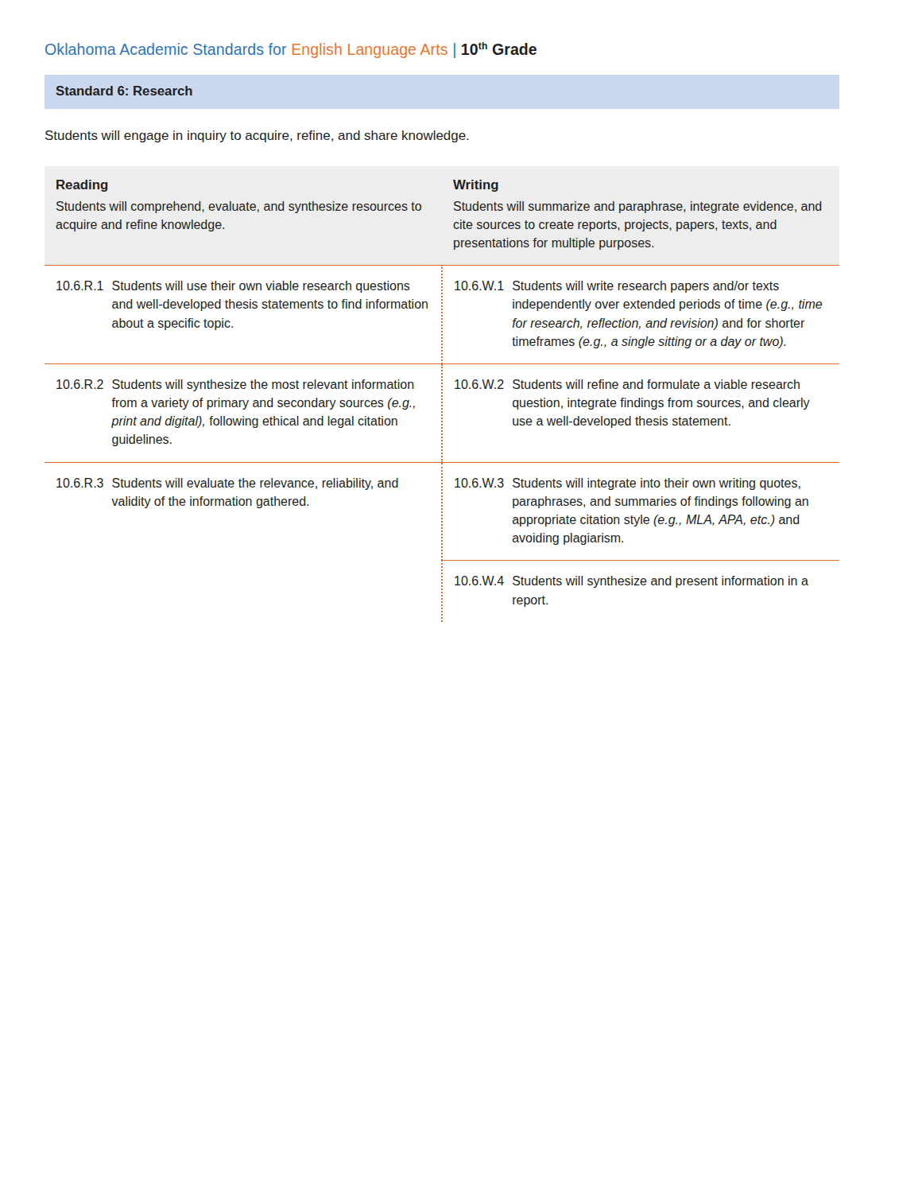Oklahoma Academic Standards for English Language Arts | 10th Grade
Standard 6: Research
Students will engage in inquiry to acquire, refine, and share knowledge.
| Reading Students will comprehend, evaluate, and synthesize resources to acquire and refine knowledge. | Writing Students will summarize and paraphrase, integrate evidence, and cite sources to create reports, projects, papers, texts, and presentations for multiple purposes. |
| --- | --- |
| 10.6.R.1 Students will use their own viable research questions and well-developed thesis statements to find information about a specific topic. | 10.6.W.1 Students will write research papers and/or texts independently over extended periods of time (e.g., time for research, reflection, and revision) and for shorter timeframes (e.g., a single sitting or a day or two). |
| 10.6.R.2 Students will synthesize the most relevant information from a variety of primary and secondary sources (e.g., print and digital), following ethical and legal citation guidelines. | 10.6.W.2 Students will refine and formulate a viable research question, integrate findings from sources, and clearly use a well-developed thesis statement. |
| 10.6.R.3 Students will evaluate the relevance, reliability, and validity of the information gathered. | 10.6.W.3 Students will integrate into their own writing quotes, paraphrases, and summaries of findings following an appropriate citation style (e.g., MLA, APA, etc.) and avoiding plagiarism. |
| 10.6.W.4 Students will synthesize and present information in a report. |